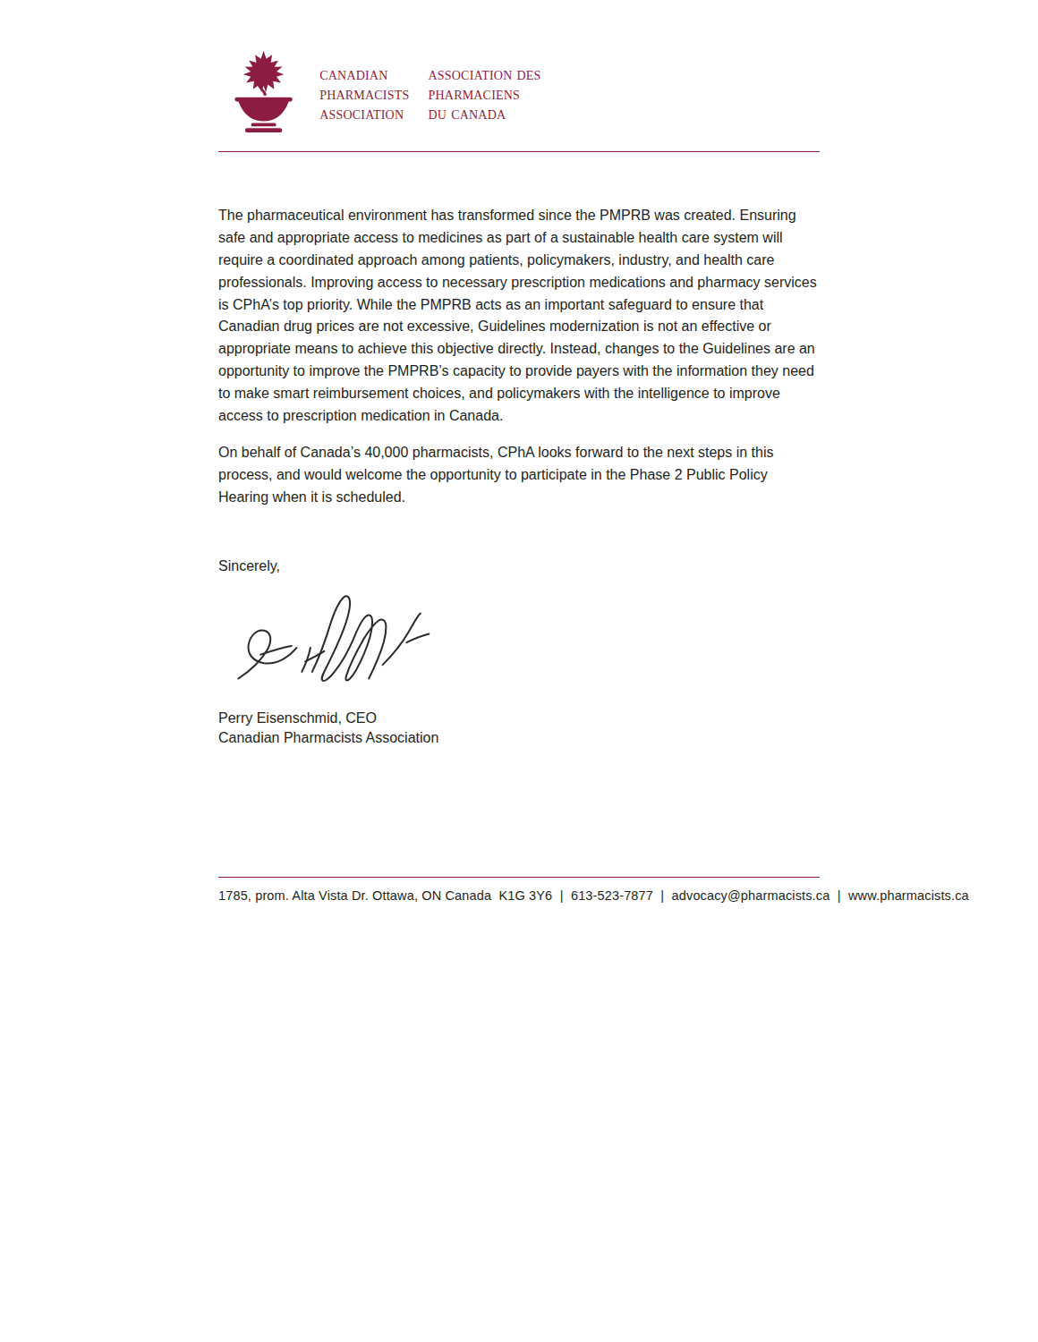Canadian Pharmacists Association
Association des Pharmaciens du Canada
The pharmaceutical environment has transformed since the PMPRB was created. Ensuring safe and appropriate access to medicines as part of a sustainable health care system will require a coordinated approach among patients, policymakers, industry, and health care professionals. Improving access to necessary prescription medications and pharmacy services is CPhA’s top priority. While the PMPRB acts as an important safeguard to ensure that Canadian drug prices are not excessive, Guidelines modernization is not an effective or appropriate means to achieve this objective directly. Instead, changes to the Guidelines are an opportunity to improve the PMPRB’s capacity to provide payers with the information they need to make smart reimbursement choices, and policymakers with the intelligence to improve access to prescription medication in Canada.
On behalf of Canada’s 40,000 pharmacists, CPhA looks forward to the next steps in this process, and would welcome the opportunity to participate in the Phase 2 Public Policy Hearing when it is scheduled.
Sincerely,
Perry Eisenschmid, CEO
Canadian Pharmacists Association
1785, prom. Alta Vista Dr. Ottawa, ON Canada K1G 3Y6 | 613-523-7877 | advocacy@pharmacists.ca | www.pharmacists.ca